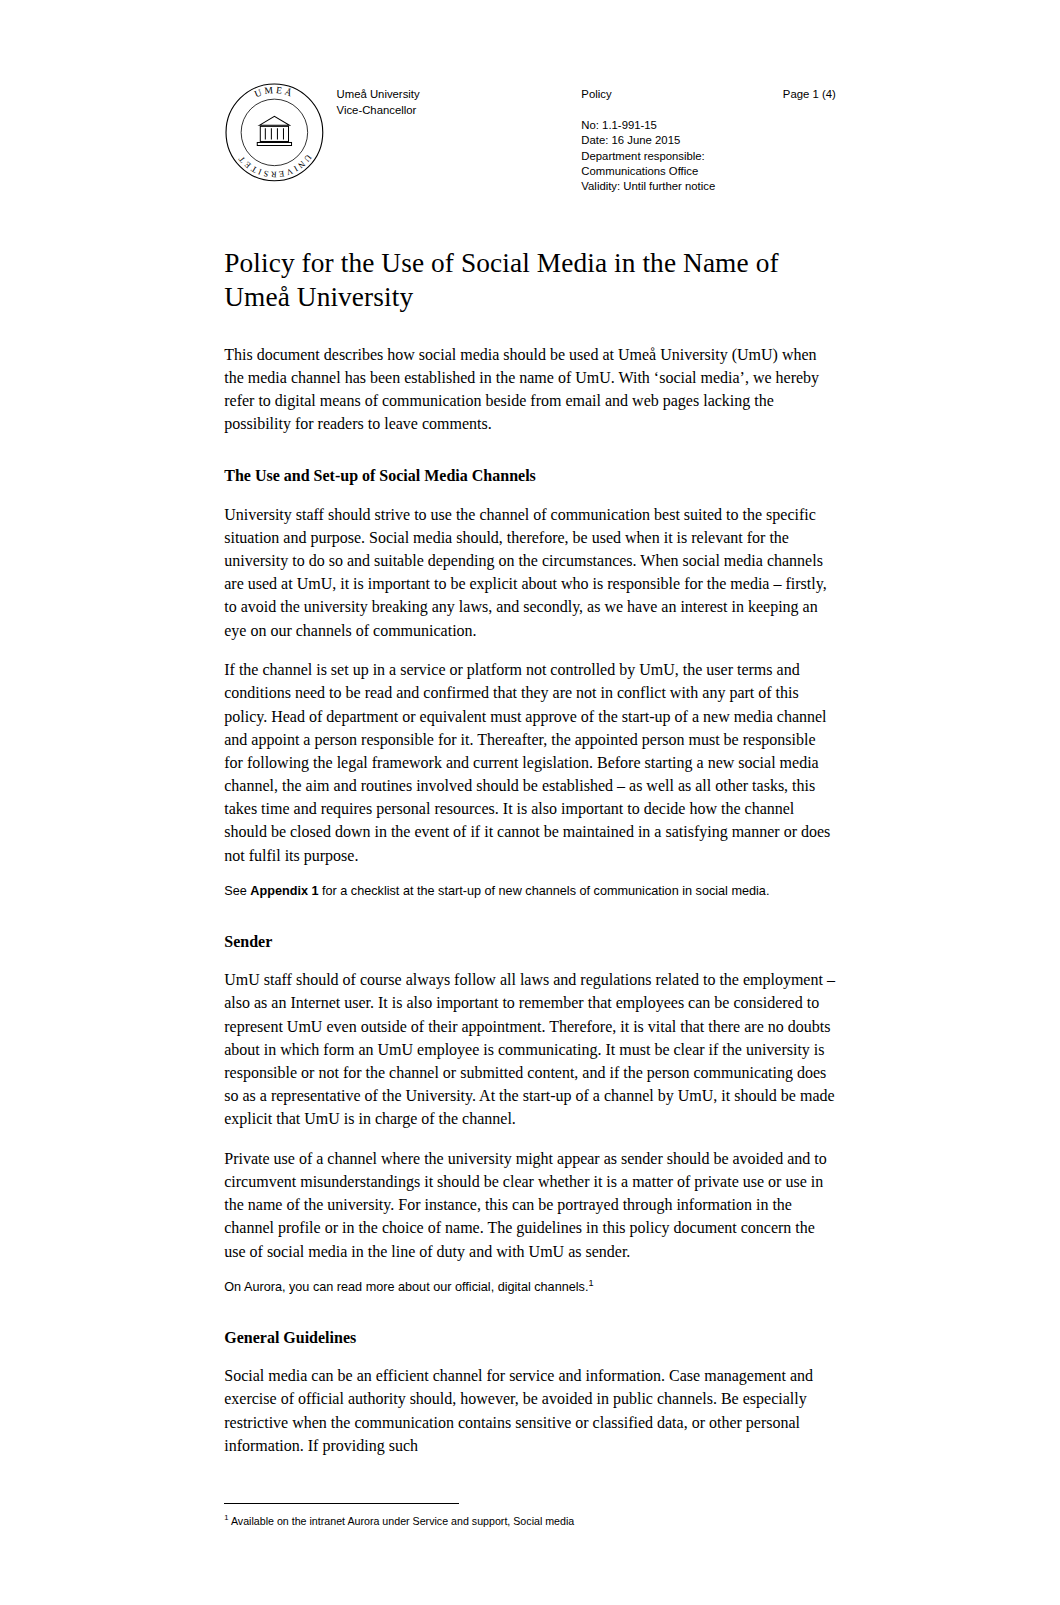UMEÅ UNIVERSITET
Umeå University
Vice-Chancellor
Policy Page 1 (4)
No: 1.1-991-15
Date: 16 June 2015
Department responsible:
Communications Office
Validity: Until further notice
Policy for the Use of Social Media in the Name of Umeå University
This document describes how social media should be used at Umeå University (UmU) when the media channel has been established in the name of UmU. With ‘social media’, we hereby refer to digital means of communication beside from email and web pages lacking the possibility for readers to leave comments.
The Use and Set-up of Social Media Channels
University staff should strive to use the channel of communication best suited to the specific situation and purpose. Social media should, therefore, be used when it is relevant for the university to do so and suitable depending on the circumstances. When social media channels are used at UmU, it is important to be explicit about who is responsible for the media – firstly, to avoid the university breaking any laws, and secondly, as we have an interest in keeping an eye on our channels of communication.
If the channel is set up in a service or platform not controlled by UmU, the user terms and conditions need to be read and confirmed that they are not in conflict with any part of this policy. Head of department or equivalent must approve of the start-up of a new media channel and appoint a person responsible for it. Thereafter, the appointed person must be responsible for following the legal framework and current legislation. Before starting a new social media channel, the aim and routines involved should be established – as well as all other tasks, this takes time and requires personal resources. It is also important to decide how the channel should be closed down in the event of if it cannot be maintained in a satisfying manner or does not fulfil its purpose.
See Appendix 1 for a checklist at the start-up of new channels of communication in social media.
Sender
UmU staff should of course always follow all laws and regulations related to the employment – also as an Internet user. It is also important to remember that employees can be considered to represent UmU even outside of their appointment. Therefore, it is vital that there are no doubts about in which form an UmU employee is communicating. It must be clear if the university is responsible or not for the channel or submitted content, and if the person communicating does so as a representative of the University. At the start-up of a channel by UmU, it should be made explicit that UmU is in charge of the channel.
Private use of a channel where the university might appear as sender should be avoided and to circumvent misunderstandings it should be clear whether it is a matter of private use or use in the name of the university. For instance, this can be portrayed through information in the channel profile or in the choice of name. The guidelines in this policy document concern the use of social media in the line of duty and with UmU as sender.
On Aurora, you can read more about our official, digital channels.1
General Guidelines
Social media can be an efficient channel for service and information. Case management and exercise of official authority should, however, be avoided in public channels. Be especially restrictive when the communication contains sensitive or classified data, or other personal information. If providing such
1 Available on the intranet Aurora under Service and support, Social media